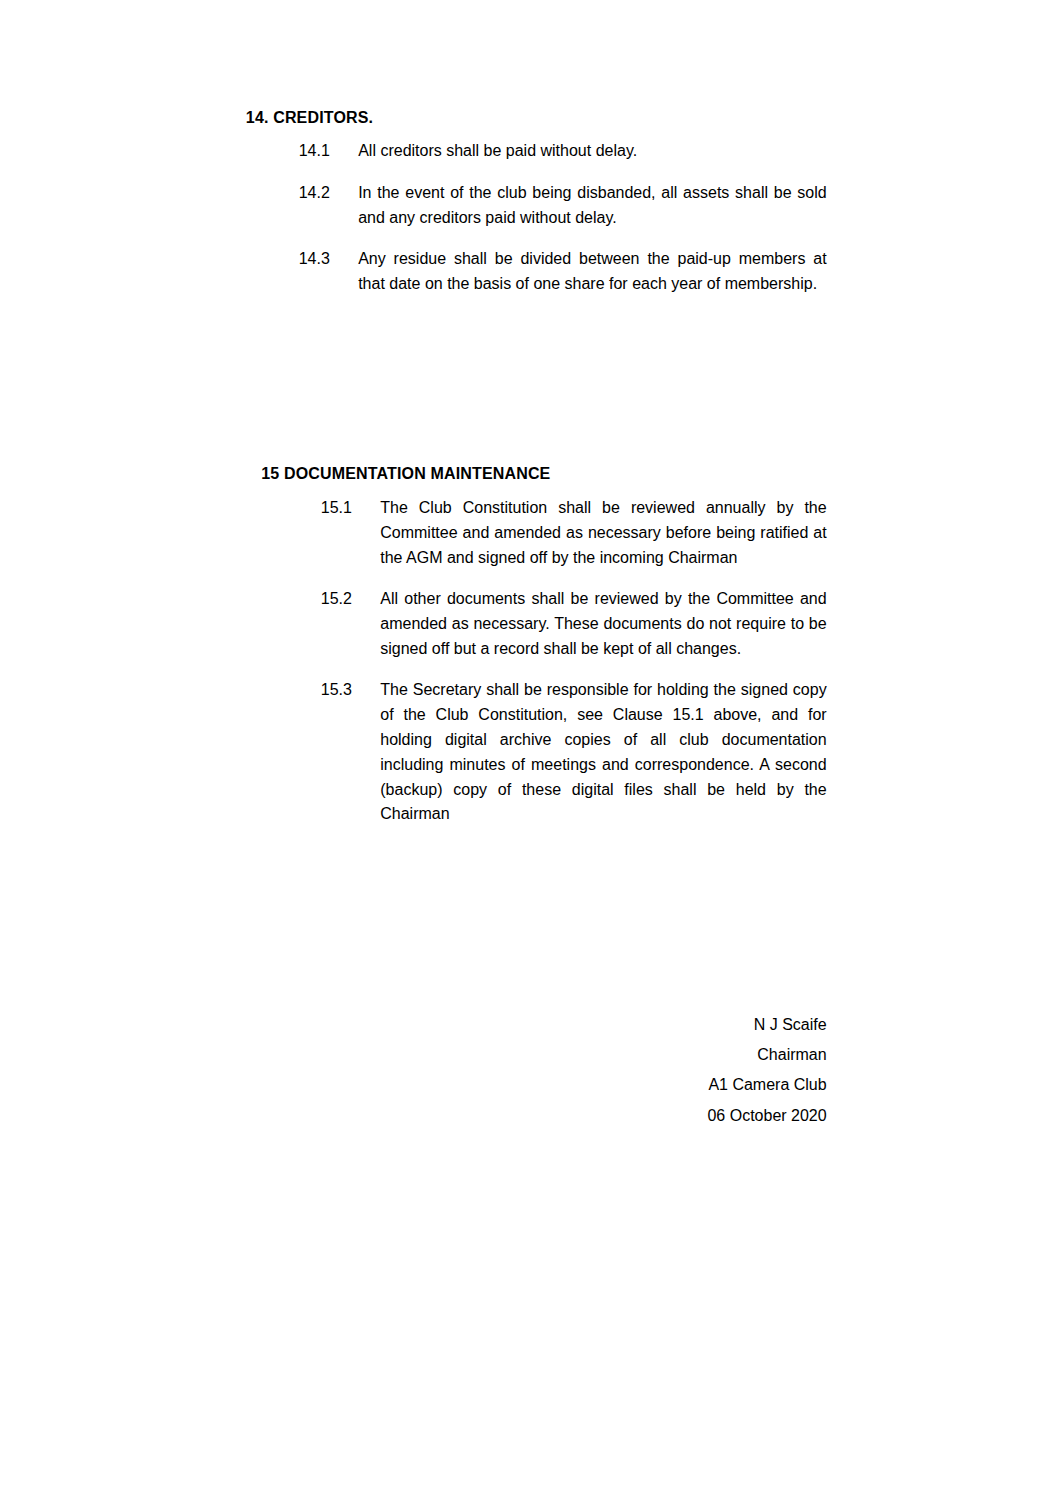14. CREDITORS.
14.1 All creditors shall be paid without delay.
14.2 In the event of the club being disbanded, all assets shall be sold and any creditors paid without delay.
14.3 Any residue shall be divided between the paid-up members at that date on the basis of one share for each year of membership.
15 DOCUMENTATION MAINTENANCE
15.1 The Club Constitution shall be reviewed annually by the Committee and amended as necessary before being ratified at the AGM and signed off by the incoming Chairman
15.2 All other documents shall be reviewed by the Committee and amended as necessary. These documents do not require to be signed off but a record shall be kept of all changes.
15.3 The Secretary shall be responsible for holding the signed copy of the Club Constitution, see Clause 15.1 above, and for holding digital archive copies of all club documentation including minutes of meetings and correspondence. A second (backup) copy of these digital files shall be held by the Chairman
N J Scaife
Chairman
A1 Camera Club
06 October 2020